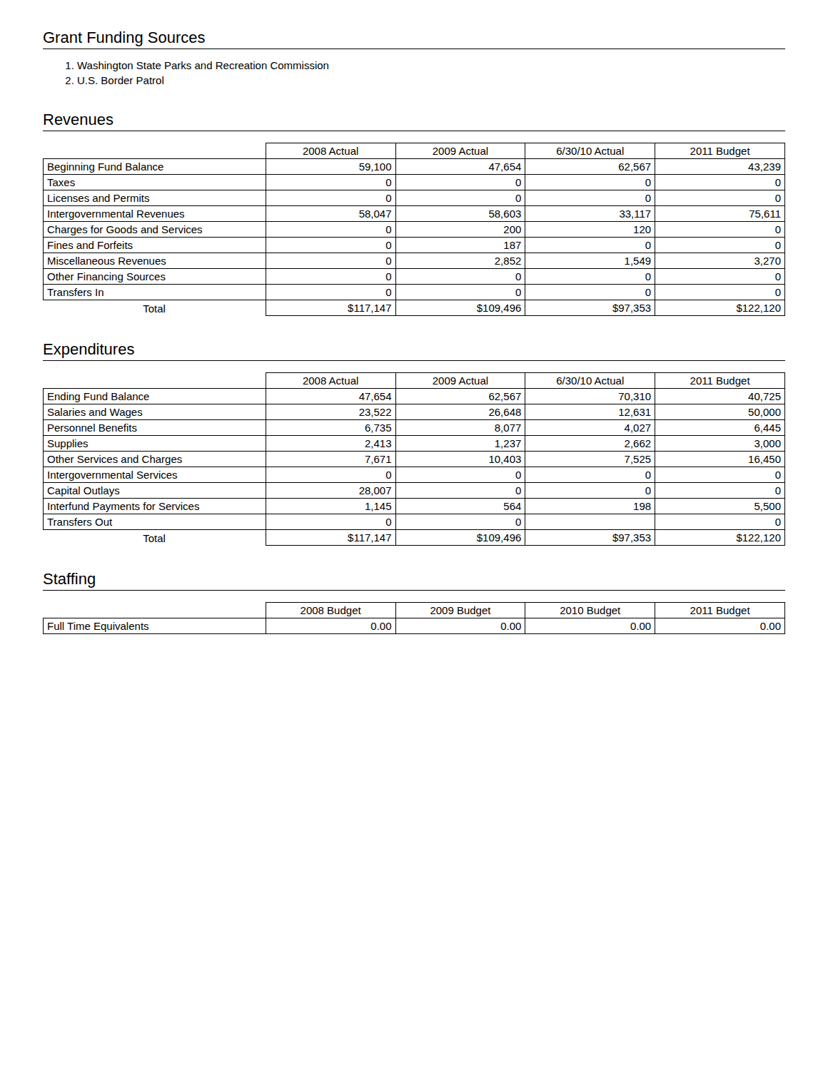Grant Funding Sources
Washington State Parks and Recreation Commission
U.S. Border Patrol
Revenues
| | 2008 Actual | 2009 Actual | 6/30/10 Actual | 2011 Budget |
| --- | --- | --- | --- | --- |
| Beginning Fund Balance | 59,100 | 47,654 | 62,567 | 43,239 |
| Taxes | 0 | 0 | 0 | 0 |
| Licenses and Permits | 0 | 0 | 0 | 0 |
| Intergovernmental Revenues | 58,047 | 58,603 | 33,117 | 75,611 |
| Charges for Goods and Services | 0 | 200 | 120 | 0 |
| Fines and Forfeits | 0 | 187 | 0 | 0 |
| Miscellaneous Revenues | 0 | 2,852 | 1,549 | 3,270 |
| Other Financing Sources | 0 | 0 | 0 | 0 |
| Transfers In | 0 | 0 | 0 | 0 |
| Total | $117,147 | $109,496 | $97,353 | $122,120 |
Expenditures
| | 2008 Actual | 2009 Actual | 6/30/10 Actual | 2011 Budget |
| --- | --- | --- | --- | --- |
| Ending Fund Balance | 47,654 | 62,567 | 70,310 | 40,725 |
| Salaries and Wages | 23,522 | 26,648 | 12,631 | 50,000 |
| Personnel Benefits | 6,735 | 8,077 | 4,027 | 6,445 |
| Supplies | 2,413 | 1,237 | 2,662 | 3,000 |
| Other Services and Charges | 7,671 | 10,403 | 7,525 | 16,450 |
| Intergovernmental Services | 0 | 0 | 0 | 0 |
| Capital Outlays | 28,007 | 0 | 0 | 0 |
| Interfund Payments for Services | 1,145 | 564 | 198 | 5,500 |
| Transfers Out | 0 | 0 | | 0 |
| Total | $117,147 | $109,496 | $97,353 | $122,120 |
Staffing
| | 2008 Budget | 2009 Budget | 2010 Budget | 2011 Budget |
| --- | --- | --- | --- | --- |
| Full Time Equivalents | 0.00 | 0.00 | 0.00 | 0.00 |